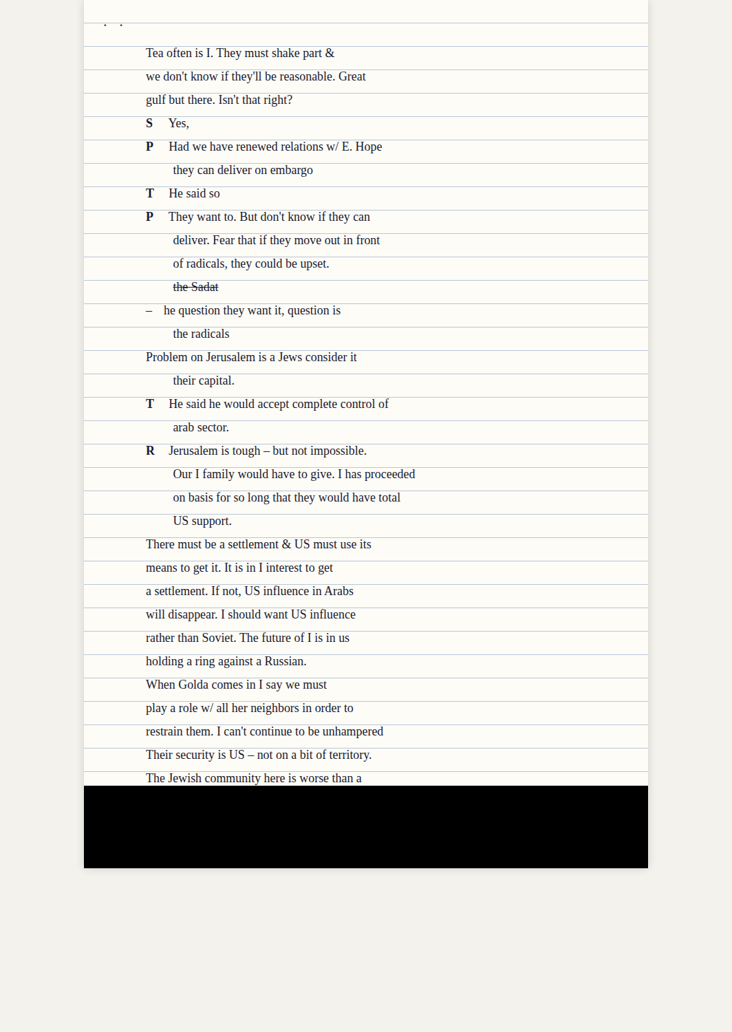. .
Tea often is I. They must shake part &
we don't know if they'll be reasonable. Great
gulf but there. Isn't that right?
S Yes,
P Had we have renewed relations w/ E. Hope
they can deliver on embargo
T He said so
P They want to. But don't know if they can
deliver. Fear that if they move out in front
of radicals, they could be upset.
the Sadat
– he question they want it, question is
the radicals
Problem on Jerusalem is a Jews consider it
their capital.
T He said he would accept complete control of
arab sector.
R Jerusalem is tough – but not impossible.
Our I family would have to give. I has proceeded
on basis for so long that they would have total
US support.
There must be a settlement & US must use its
means to get it. It is in I interest to get
a settlement. If not, US influence in Arabs
will disappear. I should want US influence
rather than Soviet. The future of I is in us
holding a ring against a Russian.
When Golda comes in I say we must
play a role w/ all her neighbors in order to
restrain them. I can't continue to be unhampered
Their security is US – not on a bit of territory.
The Jewish community here is worse than a
I govt.